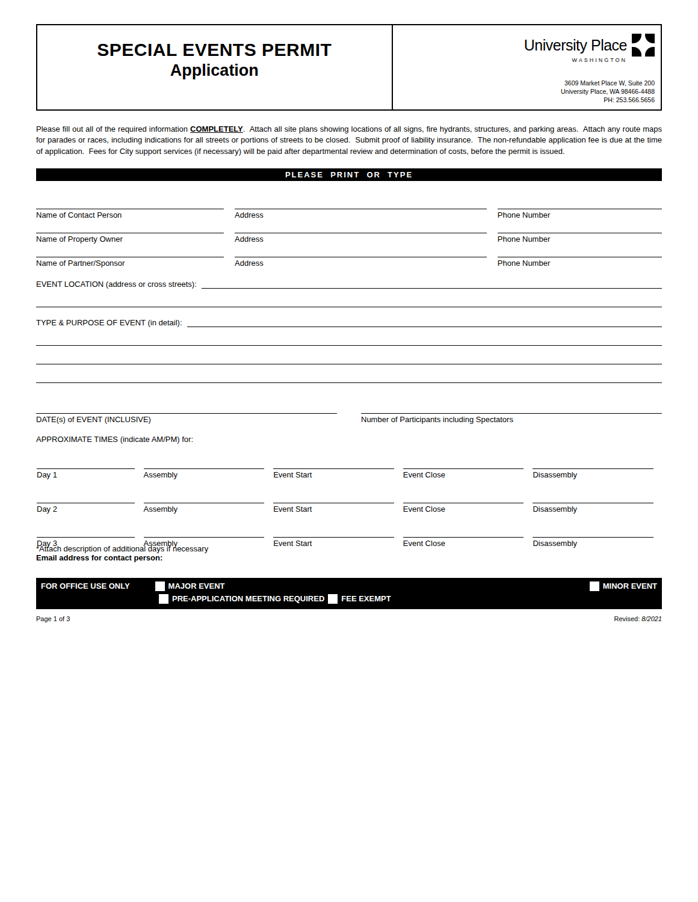SPECIAL EVENTS PERMIT
Application
University Place
WASHINGTON
3609 Market Place W, Suite 200
University Place, WA 98466-4488
PH: 253.566.5656
Please fill out all of the required information COMPLETELY. Attach all site plans showing locations of all signs, fire hydrants, structures, and parking areas. Attach any route maps for parades or races, including indications for all streets or portions of streets to be closed. Submit proof of liability insurance. The non-refundable application fee is due at the time of application. Fees for City support services (if necessary) will be paid after departmental review and determination of costs, before the permit is issued.
PLEASE PRINT OR TYPE
| Name of Contact Person | Address | Phone Number |
| Name of Property Owner | Address | Phone Number |
| Name of Partner/Sponsor | Address | Phone Number |
EVENT LOCATION (address or cross streets):
TYPE & PURPOSE OF EVENT (in detail):
DATE(s) of EVENT (INCLUSIVE)
Number of Participants including Spectators
APPROXIMATE TIMES (indicate AM/PM) for:
| Day 1 | Assembly | Event Start | Event Close | Disassembly |
| Day 2 | Assembly | Event Start | Event Close | Disassembly |
| Day 3 | Assembly | Event Start | Event Close | Disassembly |
*Attach description of additional days if necessary
Email address for contact person:
FOR OFFICE USE ONLY MAJOR EVENT MINOR EVENT
PRE-APPLICATION MEETING REQUIRED FEE EXEMPT
Page 1 of 3 Revised: 8/2021